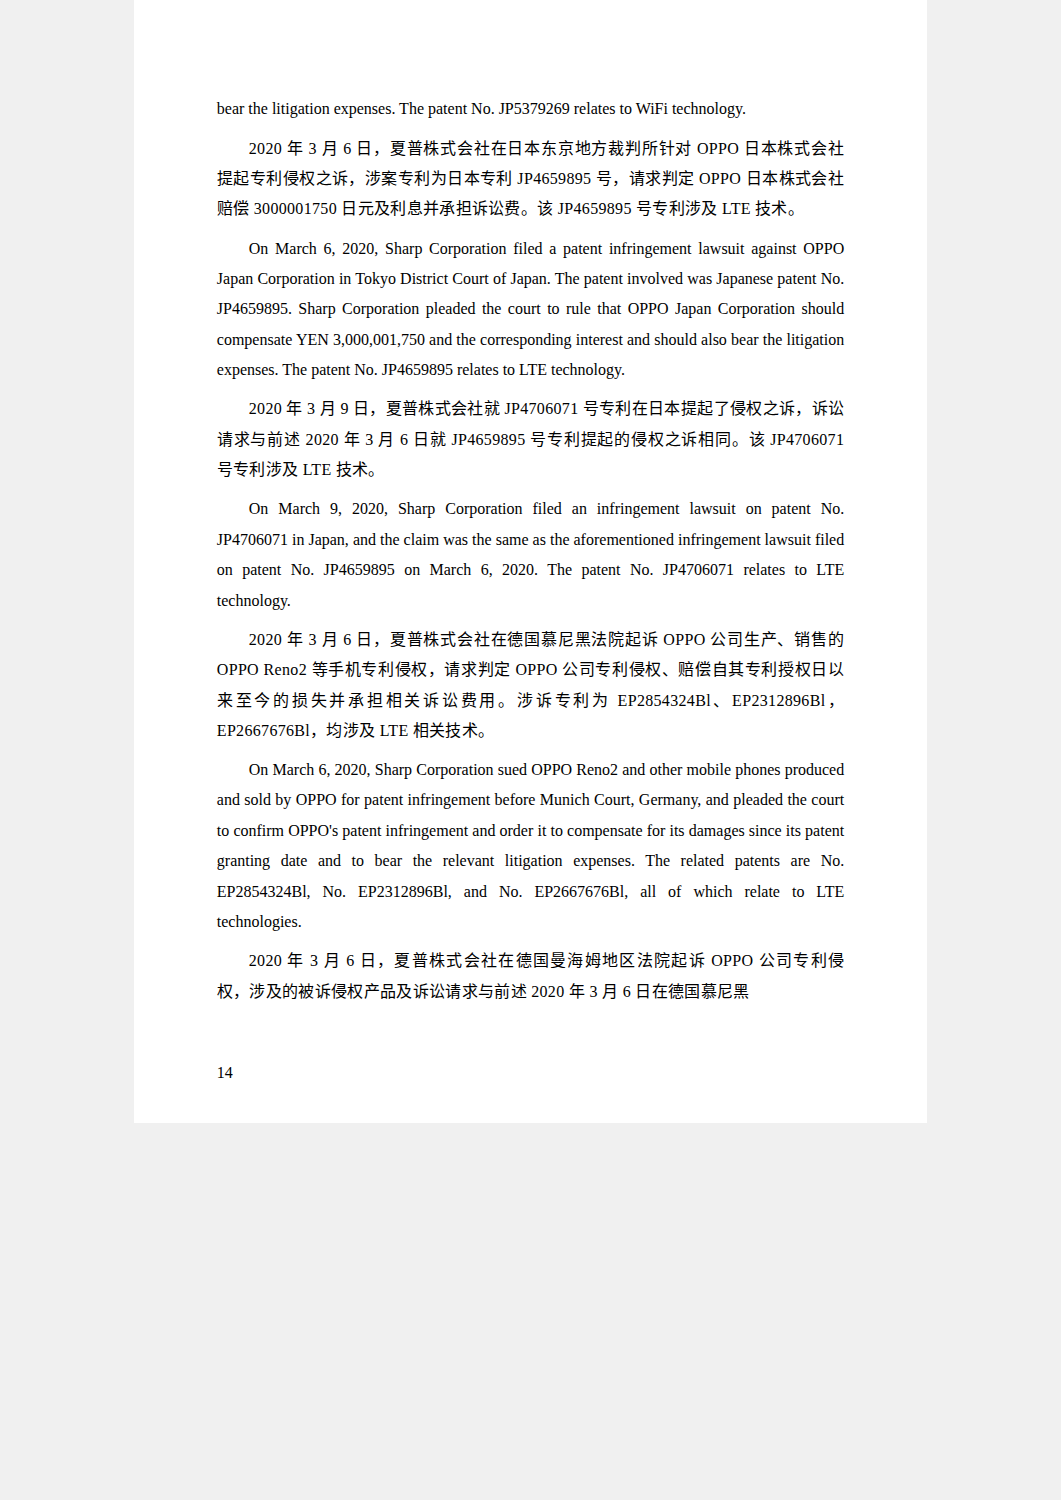bear the litigation expenses. The patent No. JP5379269 relates to WiFi technology.
2020 年 3 月 6 日，夏普株式会社在日本东京地方裁判所针对 OPPO 日本株式会社提起专利侵权之诉，涉案专利为日本专利 JP4659895 号，请求判定 OPPO 日本株式会社赔偿 3000001750 日元及利息并承担诉讼费。该 JP4659895 号专利涉及 LTE 技术。
On March 6, 2020, Sharp Corporation filed a patent infringement lawsuit against OPPO Japan Corporation in Tokyo District Court of Japan. The patent involved was Japanese patent No. JP4659895. Sharp Corporation pleaded the court to rule that OPPO Japan Corporation should compensate YEN 3,000,001,750 and the corresponding interest and should also bear the litigation expenses. The patent No. JP4659895 relates to LTE technology.
2020 年 3 月 9 日，夏普株式会社就 JP4706071 号专利在日本提起了侵权之诉，诉讼请求与前述 2020 年 3 月 6 日就 JP4659895 号专利提起的侵权之诉相同。该 JP4706071 号专利涉及 LTE 技术。
On March 9, 2020, Sharp Corporation filed an infringement lawsuit on patent No. JP4706071 in Japan, and the claim was the same as the aforementioned infringement lawsuit filed on patent No. JP4659895 on March 6, 2020. The patent No. JP4706071 relates to LTE technology.
2020 年 3 月 6 日，夏普株式会社在德国慕尼黑法院起诉 OPPO 公司生产、销售的 OPPO Reno2 等手机专利侵权，请求判定 OPPO 公司专利侵权、赔偿自其专利授权日以来至今的损失并承担相关诉讼费用。涉诉专利为 EP2854324Bl、EP2312896Bl，EP2667676Bl，均涉及 LTE 相关技术。
On March 6, 2020, Sharp Corporation sued OPPO Reno2 and other mobile phones produced and sold by OPPO for patent infringement before Munich Court, Germany, and pleaded the court to confirm OPPO's patent infringement and order it to compensate for its damages since its patent granting date and to bear the relevant litigation expenses. The related patents are No. EP2854324Bl, No. EP2312896Bl, and No. EP2667676Bl, all of which relate to LTE technologies.
2020 年 3 月 6 日，夏普株式会社在德国曼海姆地区法院起诉 OPPO 公司专利侵权，涉及的被诉侵权产品及诉讼请求与前述 2020 年 3 月 6 日在德国慕尼黑
14